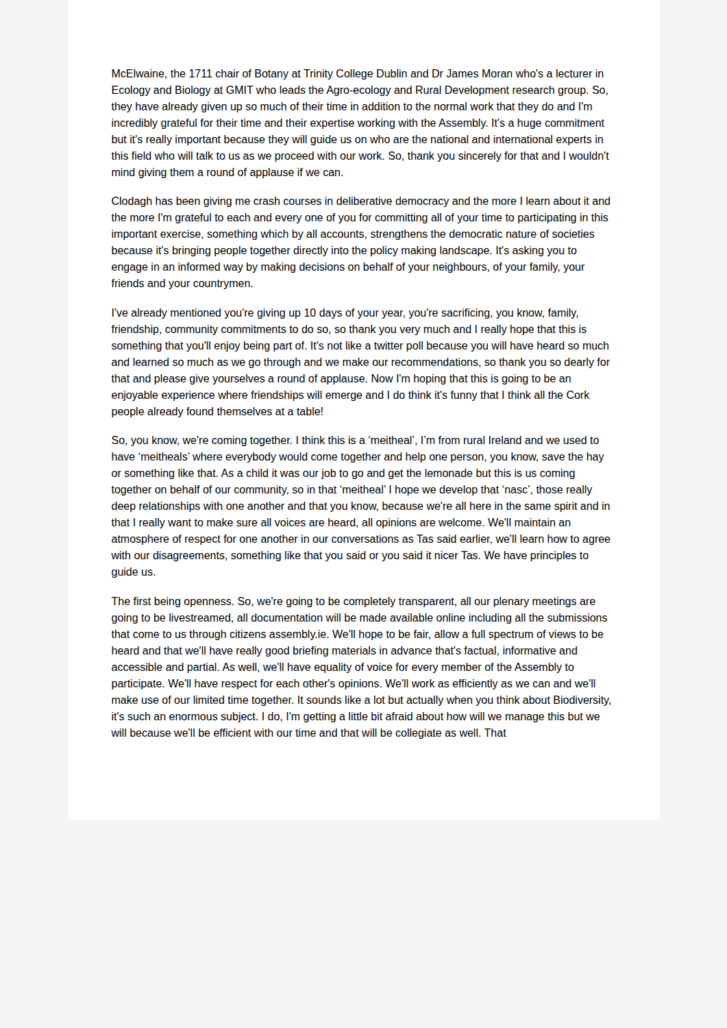McElwaine, the 1711 chair of Botany at Trinity College Dublin and Dr James Moran who's a lecturer in Ecology and Biology at GMIT who leads the Agro-ecology and Rural Development research group. So, they have already given up so much of their time in addition to the normal work that they do and I'm incredibly grateful for their time and their expertise working with the Assembly. It's a huge commitment but it's really important because they will guide us on who are the national and international experts in this field who will talk to us as we proceed with our work. So, thank you sincerely for that and I wouldn't mind giving them a round of applause if we can.
Clodagh has been giving me crash courses in deliberative democracy and the more I learn about it and the more I'm grateful to each and every one of you for committing all of your time to participating in this important exercise, something which by all accounts, strengthens the democratic nature of societies because it's bringing people together directly into the policy making landscape. It's asking you to engage in an informed way by making decisions on behalf of your neighbours, of your family, your friends and your countrymen.
I've already mentioned you're giving up 10 days of your year, you're sacrificing, you know, family, friendship, community commitments to do so, so thank you very much and I really hope that this is something that you'll enjoy being part of. It's not like a twitter poll because you will have heard so much and learned so much as we go through and we make our recommendations, so thank you so dearly for that and please give yourselves a round of applause. Now I'm hoping that this is going to be an enjoyable experience where friendships will emerge and I do think it's funny that I think all the Cork people already found themselves at a table!
So, you know, we're coming together. I think this is a ‘meitheal’, I’m from rural Ireland and we used to have ‘meitheals’ where everybody would come together and help one person, you know, save the hay or something like that. As a child it was our job to go and get the lemonade but this is us coming together on behalf of our community, so in that ‘meitheal’ I hope we develop that ‘nasc’, those really deep relationships with one another and that you know, because we're all here in the same spirit and in that I really want to make sure all voices are heard, all opinions are welcome. We'll maintain an atmosphere of respect for one another in our conversations as Tas said earlier, we'll learn how to agree with our disagreements, something like that you said or you said it nicer Tas. We have principles to guide us.
The first being openness. So, we're going to be completely transparent, all our plenary meetings are going to be livestreamed, all documentation will be made available online including all the submissions that come to us through citizens assembly.ie. We'll hope to be fair, allow a full spectrum of views to be heard and that we'll have really good briefing materials in advance that's factual, informative and accessible and partial. As well, we'll have equality of voice for every member of the Assembly to participate. We'll have respect for each other's opinions. We'll work as efficiently as we can and we'll make use of our limited time together. It sounds like a lot but actually when you think about Biodiversity, it's such an enormous subject. I do, I'm getting a little bit afraid about how will we manage this but we will because we'll be efficient with our time and that will be collegiate as well. That